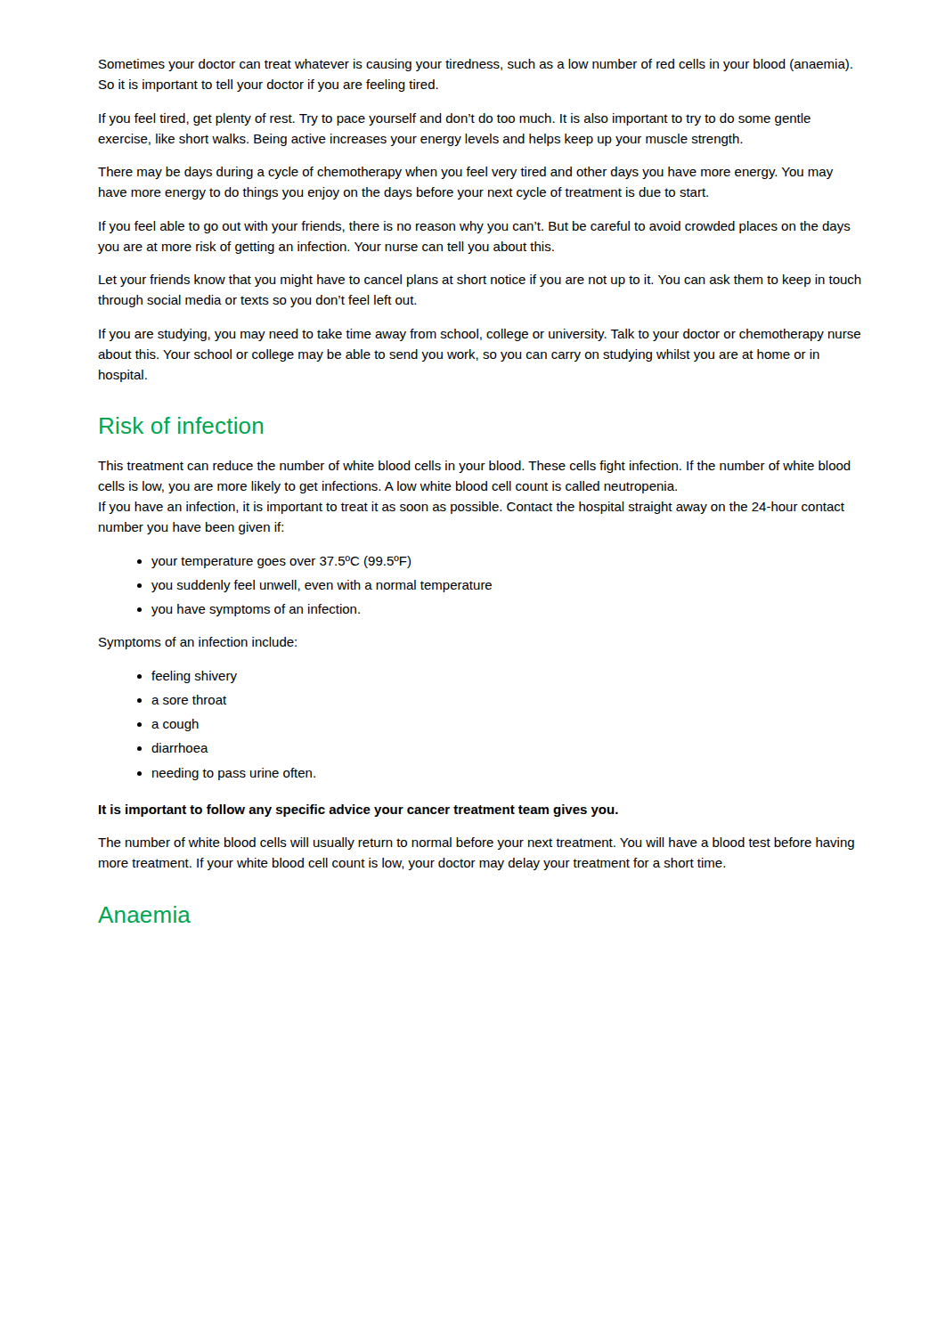Sometimes your doctor can treat whatever is causing your tiredness, such as a low number of red cells in your blood (anaemia). So it is important to tell your doctor if you are feeling tired.
If you feel tired, get plenty of rest. Try to pace yourself and don’t do too much. It is also important to try to do some gentle exercise, like short walks. Being active increases your energy levels and helps keep up your muscle strength.
There may be days during a cycle of chemotherapy when you feel very tired and other days you have more energy. You may have more energy to do things you enjoy on the days before your next cycle of treatment is due to start.
If you feel able to go out with your friends, there is no reason why you can’t. But be careful to avoid crowded places on the days you are at more risk of getting an infection. Your nurse can tell you about this.
Let your friends know that you might have to cancel plans at short notice if you are not up to it. You can ask them to keep in touch through social media or texts so you don’t feel left out.
If you are studying, you may need to take time away from school, college or university. Talk to your doctor or chemotherapy nurse about this. Your school or college may be able to send you work, so you can carry on studying whilst you are at home or in hospital.
Risk of infection
This treatment can reduce the number of white blood cells in your blood. These cells fight infection. If the number of white blood cells is low, you are more likely to get infections. A low white blood cell count is called neutropenia.
If you have an infection, it is important to treat it as soon as possible. Contact the hospital straight away on the 24-hour contact number you have been given if:
your temperature goes over 37.5ºC (99.5ºF)
you suddenly feel unwell, even with a normal temperature
you have symptoms of an infection.
Symptoms of an infection include:
feeling shivery
a sore throat
a cough
diarrhoea
needing to pass urine often.
It is important to follow any specific advice your cancer treatment team gives you.
The number of white blood cells will usually return to normal before your next treatment. You will have a blood test before having more treatment. If your white blood cell count is low, your doctor may delay your treatment for a short time.
Anaemia